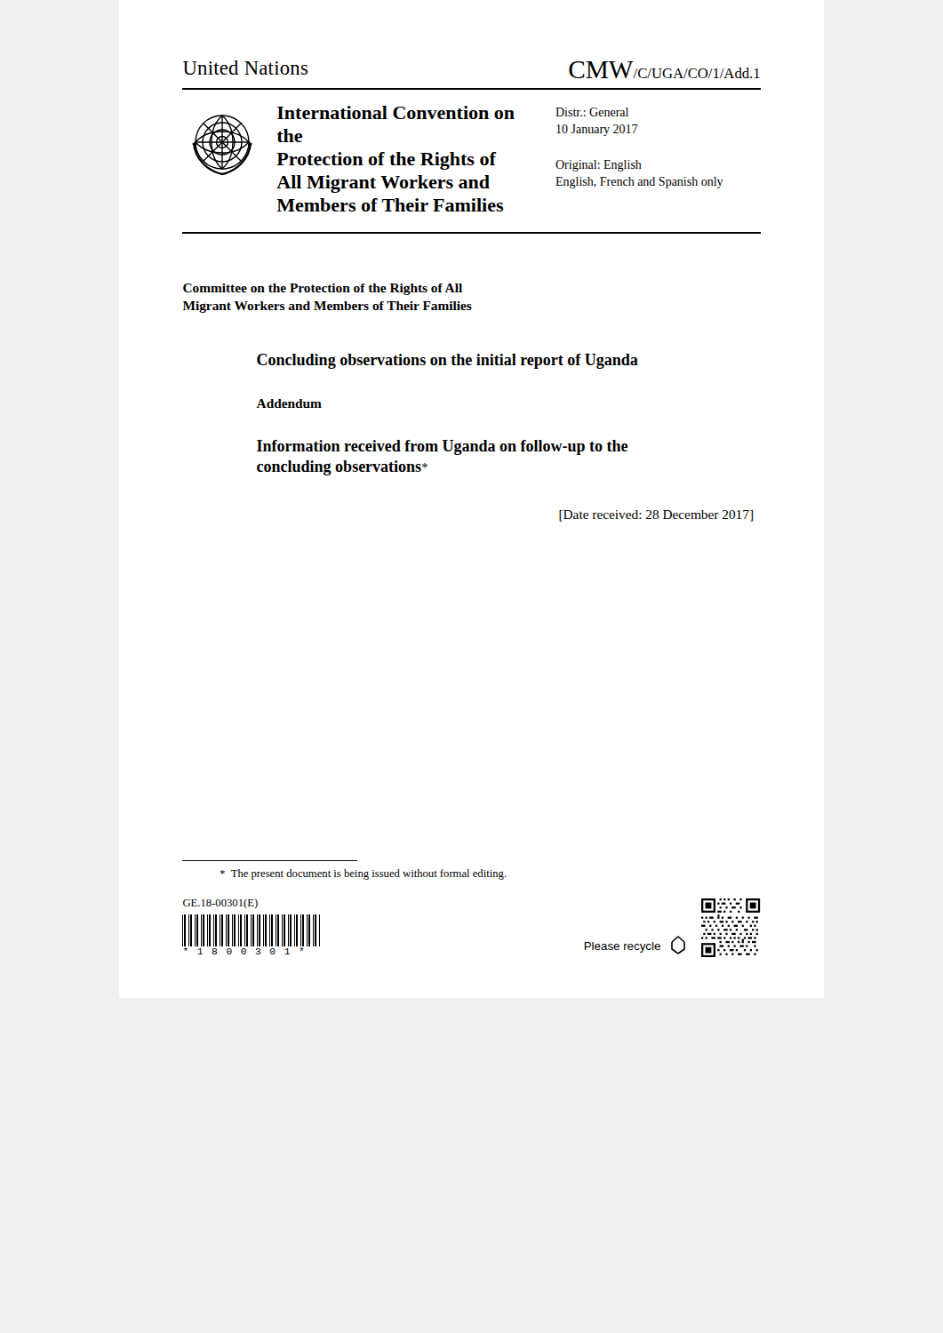United Nations
CMW/C/UGA/CO/1/Add.1
International Convention on the
Protection of the Rights of
All Migrant Workers and
Members of Their Families
Distr.: General
10 January 2017
Original: English
English, French and Spanish only
Committee on the Protection of the Rights of All
Migrant Workers and Members of Their Families
Concluding observations on the initial report of Uganda
Addendum
Information received from Uganda on follow-up to the
concluding observations*
[Date received: 28 December 2017]
* The present document is being issued without formal editing.
GE.18-00301(E)
* 1 8 0 0 3 0 1 *
Please recycle